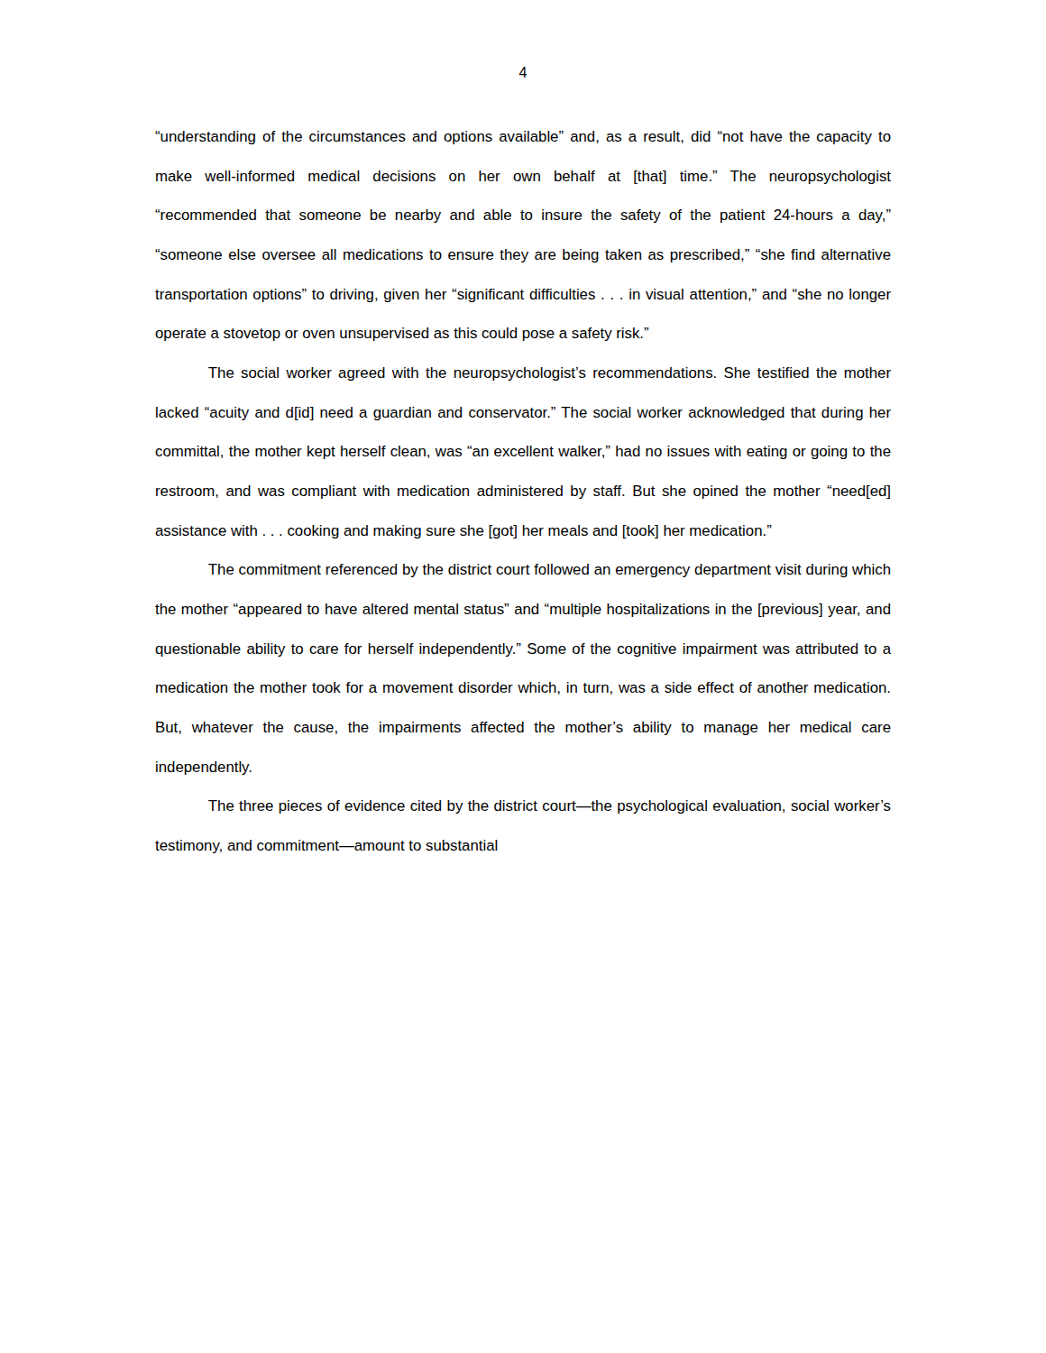4
“understanding of the circumstances and options available” and, as a result, did “not have the capacity to make well-informed medical decisions on her own behalf at [that] time.” The neuropsychologist “recommended that someone be nearby and able to insure the safety of the patient 24-hours a day,” “someone else oversee all medications to ensure they are being taken as prescribed,” “she find alternative transportation options” to driving, given her “significant difficulties . . . in visual attention,” and “she no longer operate a stovetop or oven unsupervised as this could pose a safety risk.”
The social worker agreed with the neuropsychologist’s recommendations. She testified the mother lacked “acuity and d[id] need a guardian and conservator.” The social worker acknowledged that during her committal, the mother kept herself clean, was “an excellent walker,” had no issues with eating or going to the restroom, and was compliant with medication administered by staff. But she opined the mother “need[ed] assistance with . . . cooking and making sure she [got] her meals and [took] her medication.”
The commitment referenced by the district court followed an emergency department visit during which the mother “appeared to have altered mental status” and “multiple hospitalizations in the [previous] year, and questionable ability to care for herself independently.” Some of the cognitive impairment was attributed to a medication the mother took for a movement disorder which, in turn, was a side effect of another medication. But, whatever the cause, the impairments affected the mother’s ability to manage her medical care independently.
The three pieces of evidence cited by the district court—the psychological evaluation, social worker’s testimony, and commitment—amount to substantial